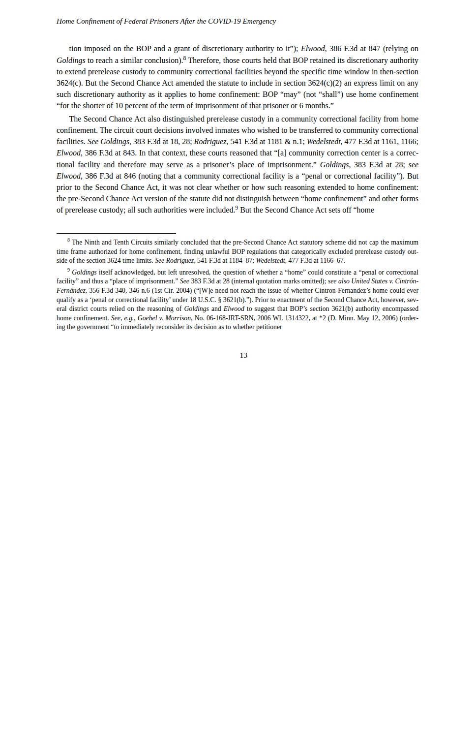Home Confinement of Federal Prisoners After the COVID-19 Emergency
tion imposed on the BOP and a grant of discretionary authority to it”); Elwood, 386 F.3d at 847 (relying on Goldings to reach a similar conclusion).8 Therefore, those courts held that BOP retained its discretionary authority to extend prerelease custody to community correctional facilities beyond the specific time window in then-section 3624(c). But the Second Chance Act amended the statute to include in section 3624(c)(2) an express limit on any such discretionary authority as it applies to home confinement: BOP “may” (not “shall”) use home confinement “for the shorter of 10 percent of the term of imprisonment of that prisoner or 6 months.”
The Second Chance Act also distinguished prerelease custody in a community correctional facility from home confinement. The circuit court decisions involved inmates who wished to be transferred to community correctional facilities. See Goldings, 383 F.3d at 18, 28; Rodriguez, 541 F.3d at 1181 & n.1; Wedelstedt, 477 F.3d at 1161, 1166; Elwood, 386 F.3d at 843. In that context, these courts reasoned that “[a] community correction center is a correctional facility and therefore may serve as a prisoner’s place of imprisonment.” Goldings, 383 F.3d at 28; see Elwood, 386 F.3d at 846 (noting that a community correctional facility is a “penal or correctional facility”). But prior to the Second Chance Act, it was not clear whether or how such reasoning extended to home confinement: the pre-Second Chance Act version of the statute did not distinguish between “home confinement” and other forms of prerelease custody; all such authorities were included.9 But the Second Chance Act sets off “home
8 The Ninth and Tenth Circuits similarly concluded that the pre-Second Chance Act statutory scheme did not cap the maximum time frame authorized for home confinement, finding unlawful BOP regulations that categorically excluded prerelease custody outside of the section 3624 time limits. See Rodriguez, 541 F.3d at 1184–87; Wedelstedt, 477 F.3d at 1166–67.
9 Goldings itself acknowledged, but left unresolved, the question of whether a “home” could constitute a “penal or correctional facility” and thus a “place of imprisonment.” See 383 F.3d at 28 (internal quotation marks omitted); see also United States v. Cintrón-Fernández, 356 F.3d 340, 346 n.6 (1st Cir. 2004) (“[W]e need not reach the issue of whether Cintron-Fernandez’s home could ever qualify as a ‘penal or correctional facility’ under 18 U.S.C. § 3621(b).”). Prior to enactment of the Second Chance Act, however, several district courts relied on the reasoning of Goldings and Elwood to suggest that BOP’s section 3621(b) authority encompassed home confinement. See, e.g., Goebel v. Morrison, No. 06-168-JRT-SRN, 2006 WL 1314322, at *2 (D. Minn. May 12, 2006) (ordering the government “to immediately reconsider its decision as to whether petitioner
13